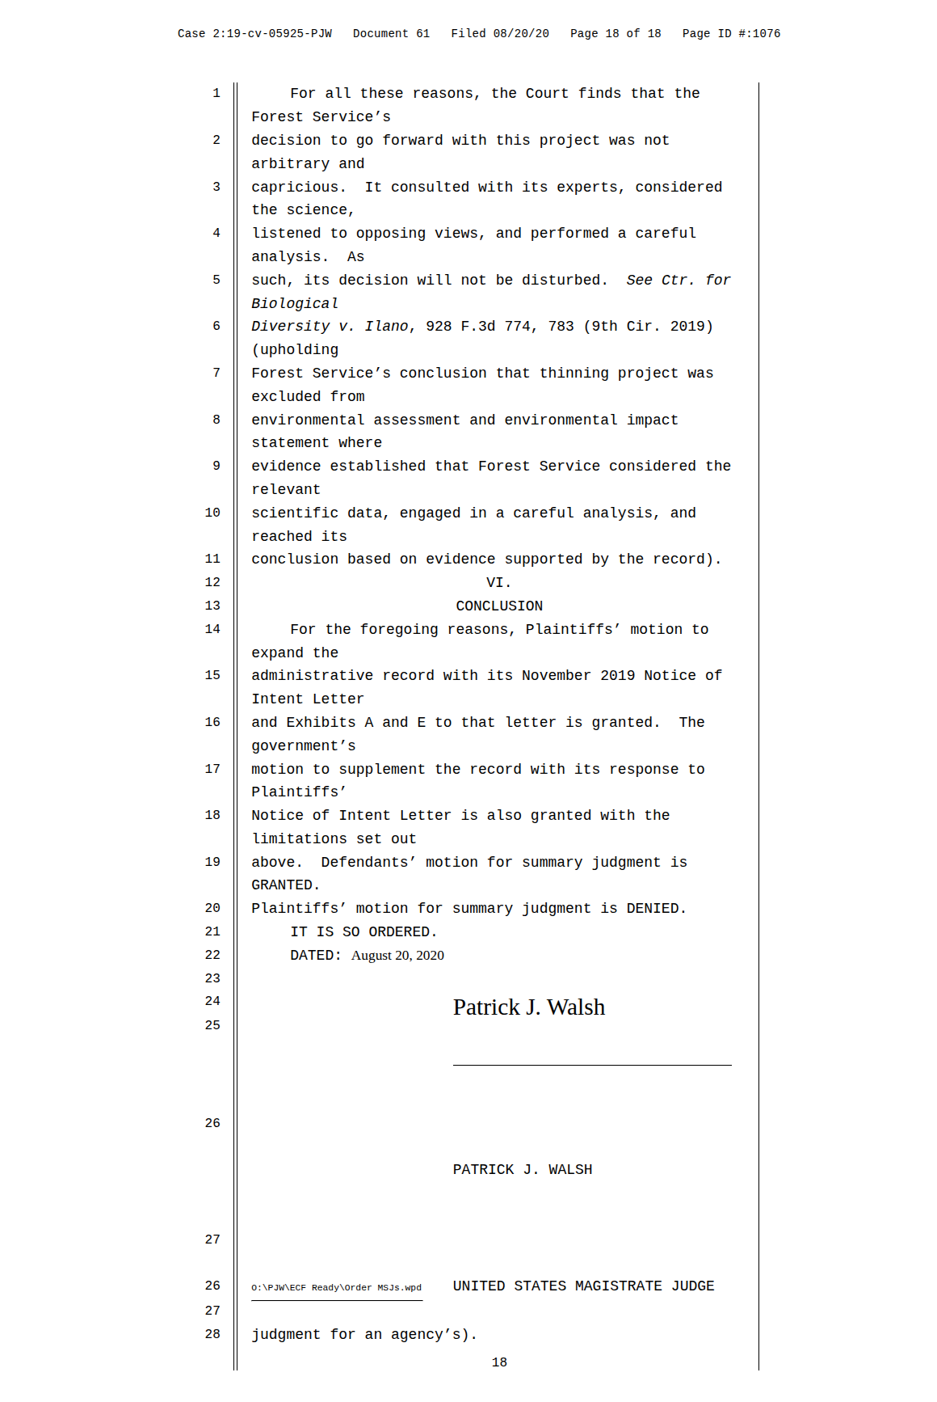Case 2:19-cv-05925-PJW Document 61 Filed 08/20/20 Page 18 of 18 Page ID #:1076
For all these reasons, the Court finds that the Forest Service’s
decision to go forward with this project was not arbitrary and
capricious. It consulted with its experts, considered the science,
listened to opposing views, and performed a careful analysis. As
such, its decision will not be disturbed. See Ctr. for Biological
Diversity v. Ilano, 928 F.3d 774, 783 (9th Cir. 2019) (upholding
Forest Service’s conclusion that thinning project was excluded from
environmental assessment and environmental impact statement where
evidence established that Forest Service considered the relevant
scientific data, engaged in a careful analysis, and reached its
conclusion based on evidence supported by the record).
VI.
CONCLUSION
For the foregoing reasons, Plaintiffs’ motion to expand the
administrative record with its November 2019 Notice of Intent Letter
and Exhibits A and E to that letter is granted. The government’s
motion to supplement the record with its response to Plaintiffs’
Notice of Intent Letter is also granted with the limitations set out
above. Defendants’ motion for summary judgment is GRANTED.
Plaintiffs’ motion for summary judgment is DENIED.
IT IS SO ORDERED.
DATED: August 20, 2020
Patrick J. Walsh
PATRICK J. WALSH
UNITED STATES MAGISTRATE JUDGE
O:\PJW\ECF Ready\Order MSJs.wpd
judgment for an agency’s).
18